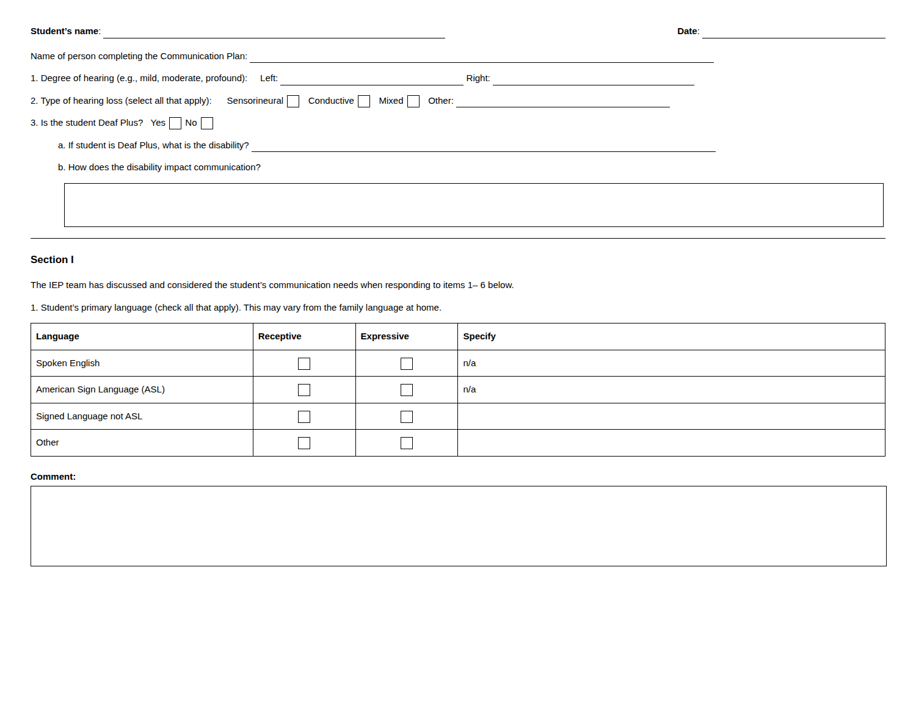Student’s name:
Date:
Name of person completing the Communication Plan:
1. Degree of hearing (e.g., mild, moderate, profound): Left: Right:
2. Type of hearing loss (select all that apply): Sensorineural Conductive Mixed Other:
3. Is the student Deaf Plus? Yes No
a. If student is Deaf Plus, what is the disability?
b. How does the disability impact communication?
Section I
The IEP team has discussed and considered the student’s communication needs when responding to items 1– 6 below.
1. Student’s primary language (check all that apply). This may vary from the family language at home.
| Language | Receptive | Expressive | Specify |
| --- | --- | --- | --- |
| Spoken English | | | n/a |
| American Sign Language (ASL) | | | n/a |
| Signed Language not ASL | | | |
| Other | | | |
Comment: